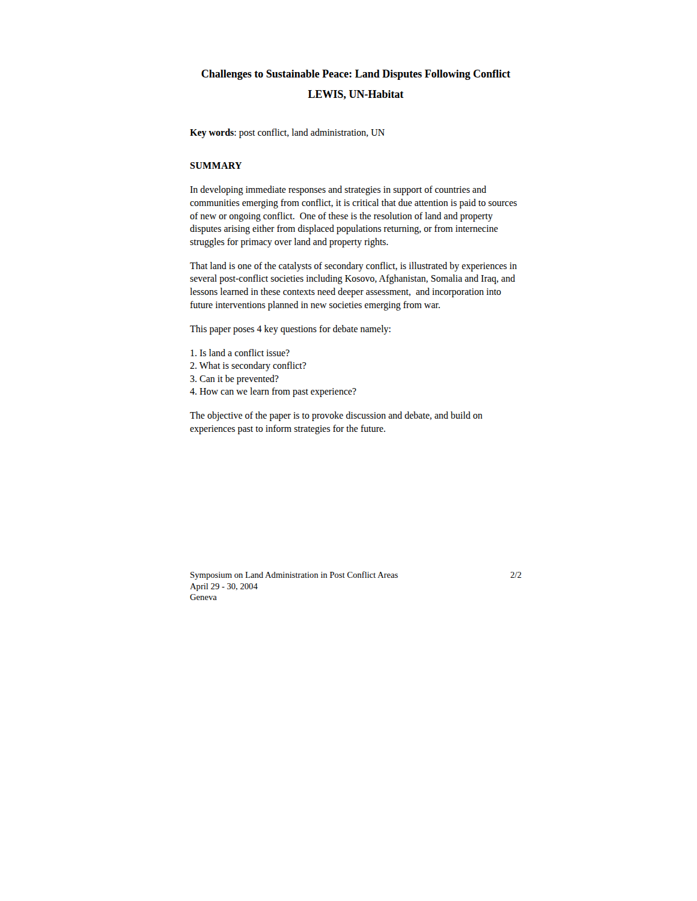Challenges to Sustainable Peace: Land Disputes Following Conflict
LEWIS, UN-Habitat
Key words: post conflict, land administration, UN
SUMMARY
In developing immediate responses and strategies in support of countries and communities emerging from conflict, it is critical that due attention is paid to sources of new or ongoing conflict. One of these is the resolution of land and property disputes arising either from displaced populations returning, or from internecine struggles for primacy over land and property rights.
That land is one of the catalysts of secondary conflict, is illustrated by experiences in several post-conflict societies including Kosovo, Afghanistan, Somalia and Iraq, and lessons learned in these contexts need deeper assessment, and incorporation into future interventions planned in new societies emerging from war.
This paper poses 4 key questions for debate namely:
1. Is land a conflict issue?
2. What is secondary conflict?
3. Can it be prevented?
4. How can we learn from past experience?
The objective of the paper is to provoke discussion and debate, and build on experiences past to inform strategies for the future.
2/2
Symposium on Land Administration in Post Conflict Areas
April 29 - 30, 2004
Geneva